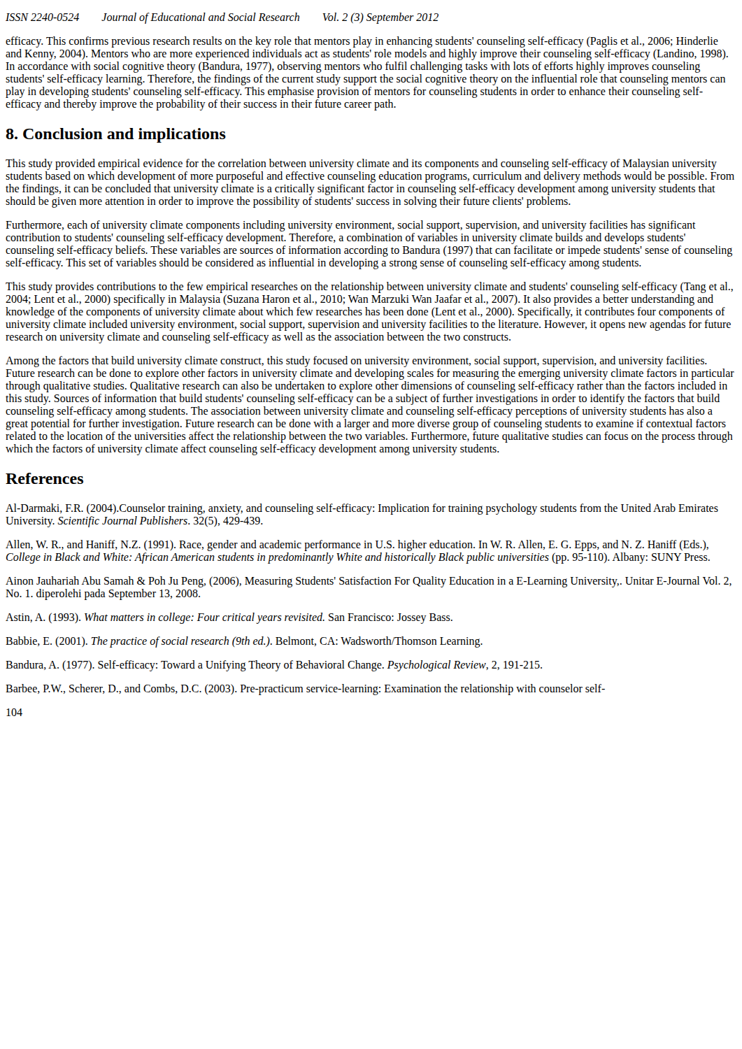ISSN 2240-0524 Journal of Educational and Social Research Vol. 2 (3) September 2012
efficacy. This confirms previous research results on the key role that mentors play in enhancing students' counseling self-efficacy (Paglis et al., 2006; Hinderlie and Kenny, 2004). Mentors who are more experienced individuals act as students' role models and highly improve their counseling self-efficacy (Landino, 1998). In accordance with social cognitive theory (Bandura, 1977), observing mentors who fulfil challenging tasks with lots of efforts highly improves counseling students' self-efficacy learning. Therefore, the findings of the current study support the social cognitive theory on the influential role that counseling mentors can play in developing students' counseling self-efficacy. This emphasise provision of mentors for counseling students in order to enhance their counseling self-efficacy and thereby improve the probability of their success in their future career path.
8. Conclusion and implications
This study provided empirical evidence for the correlation between university climate and its components and counseling self-efficacy of Malaysian university students based on which development of more purposeful and effective counseling education programs, curriculum and delivery methods would be possible. From the findings, it can be concluded that university climate is a critically significant factor in counseling self-efficacy development among university students that should be given more attention in order to improve the possibility of students' success in solving their future clients' problems.
Furthermore, each of university climate components including university environment, social support, supervision, and university facilities has significant contribution to students' counseling self-efficacy development. Therefore, a combination of variables in university climate builds and develops students' counseling self-efficacy beliefs. These variables are sources of information according to Bandura (1997) that can facilitate or impede students' sense of counseling self-efficacy. This set of variables should be considered as influential in developing a strong sense of counseling self-efficacy among students.
This study provides contributions to the few empirical researches on the relationship between university climate and students' counseling self-efficacy (Tang et al., 2004; Lent et al., 2000) specifically in Malaysia (Suzana Haron et al., 2010; Wan Marzuki Wan Jaafar et al., 2007). It also provides a better understanding and knowledge of the components of university climate about which few researches has been done (Lent et al., 2000). Specifically, it contributes four components of university climate included university environment, social support, supervision and university facilities to the literature. However, it opens new agendas for future research on university climate and counseling self-efficacy as well as the association between the two constructs.
Among the factors that build university climate construct, this study focused on university environment, social support, supervision, and university facilities. Future research can be done to explore other factors in university climate and developing scales for measuring the emerging university climate factors in particular through qualitative studies. Qualitative research can also be undertaken to explore other dimensions of counseling self-efficacy rather than the factors included in this study. Sources of information that build students' counseling self-efficacy can be a subject of further investigations in order to identify the factors that build counseling self-efficacy among students. The association between university climate and counseling self-efficacy perceptions of university students has also a great potential for further investigation. Future research can be done with a larger and more diverse group of counseling students to examine if contextual factors related to the location of the universities affect the relationship between the two variables. Furthermore, future qualitative studies can focus on the process through which the factors of university climate affect counseling self-efficacy development among university students.
References
Al-Darmaki, F.R. (2004).Counselor training, anxiety, and counseling self-efficacy: Implication for training psychology students from the United Arab Emirates University. Scientific Journal Publishers. 32(5), 429-439.
Allen, W. R., and Haniff, N.Z. (1991). Race, gender and academic performance in U.S. higher education. In W. R. Allen, E. G. Epps, and N. Z. Haniff (Eds.), College in Black and White: African American students in predominantly White and historically Black public universities (pp. 95-110). Albany: SUNY Press.
Ainon Jauhariah Abu Samah & Poh Ju Peng, (2006), Measuring Students' Satisfaction For Quality Education in a E-Learning University,. Unitar E-Journal Vol. 2, No. 1. diperolehi pada September 13, 2008.
Astin, A. (1993). What matters in college: Four critical years revisited. San Francisco: Jossey Bass.
Babbie, E. (2001). The practice of social research (9th ed.). Belmont, CA: Wadsworth/Thomson Learning.
Bandura, A. (1977). Self-efficacy: Toward a Unifying Theory of Behavioral Change. Psychological Review, 2, 191-215.
Barbee, P.W., Scherer, D., and Combs, D.C. (2003). Pre-practicum service-learning: Examination the relationship with counselor self-
104